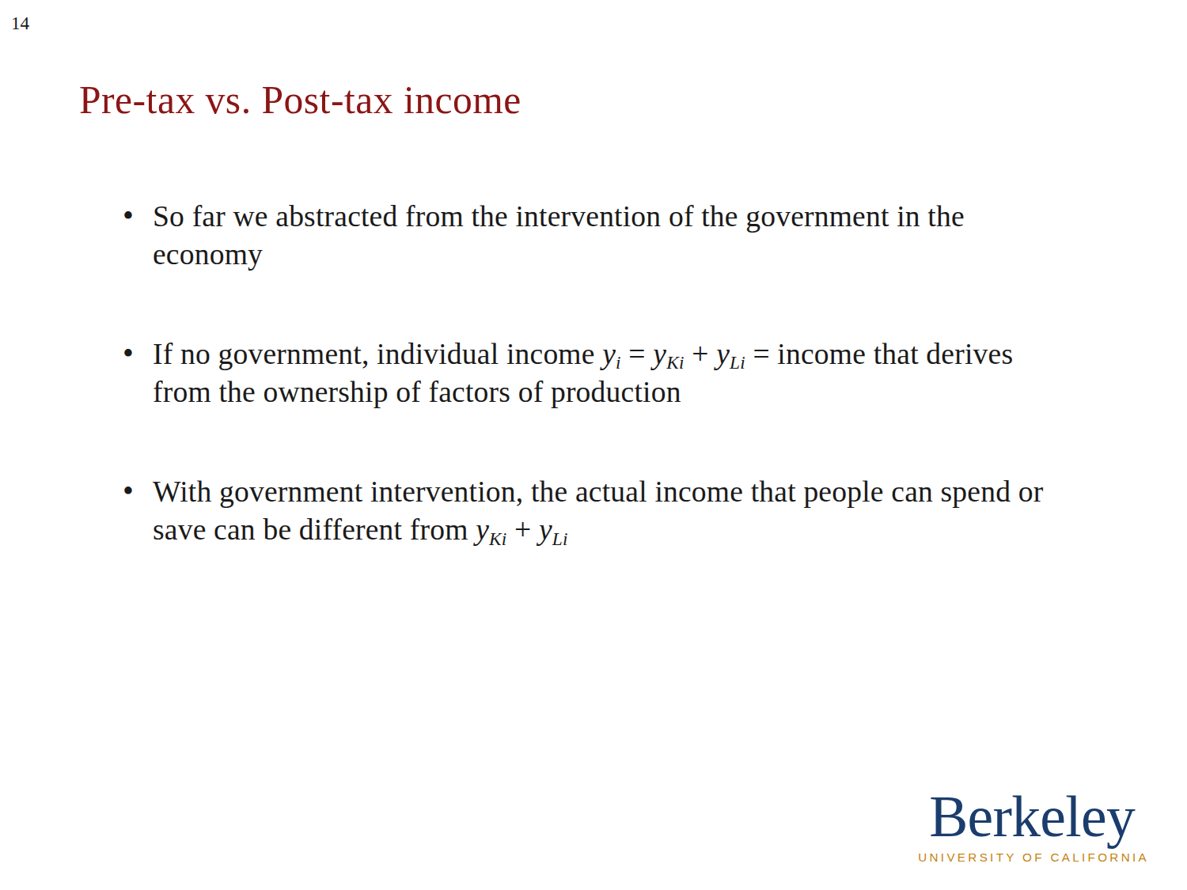14
Pre-tax vs. Post-tax income
So far we abstracted from the intervention of the government in the economy
If no government, individual income yi = yKi + yLi = income that derives from the ownership of factors of production
With government intervention, the actual income that people can spend or save can be different from yKi + yLi
Berkeley UNIVERSITY OF CALIFORNIA